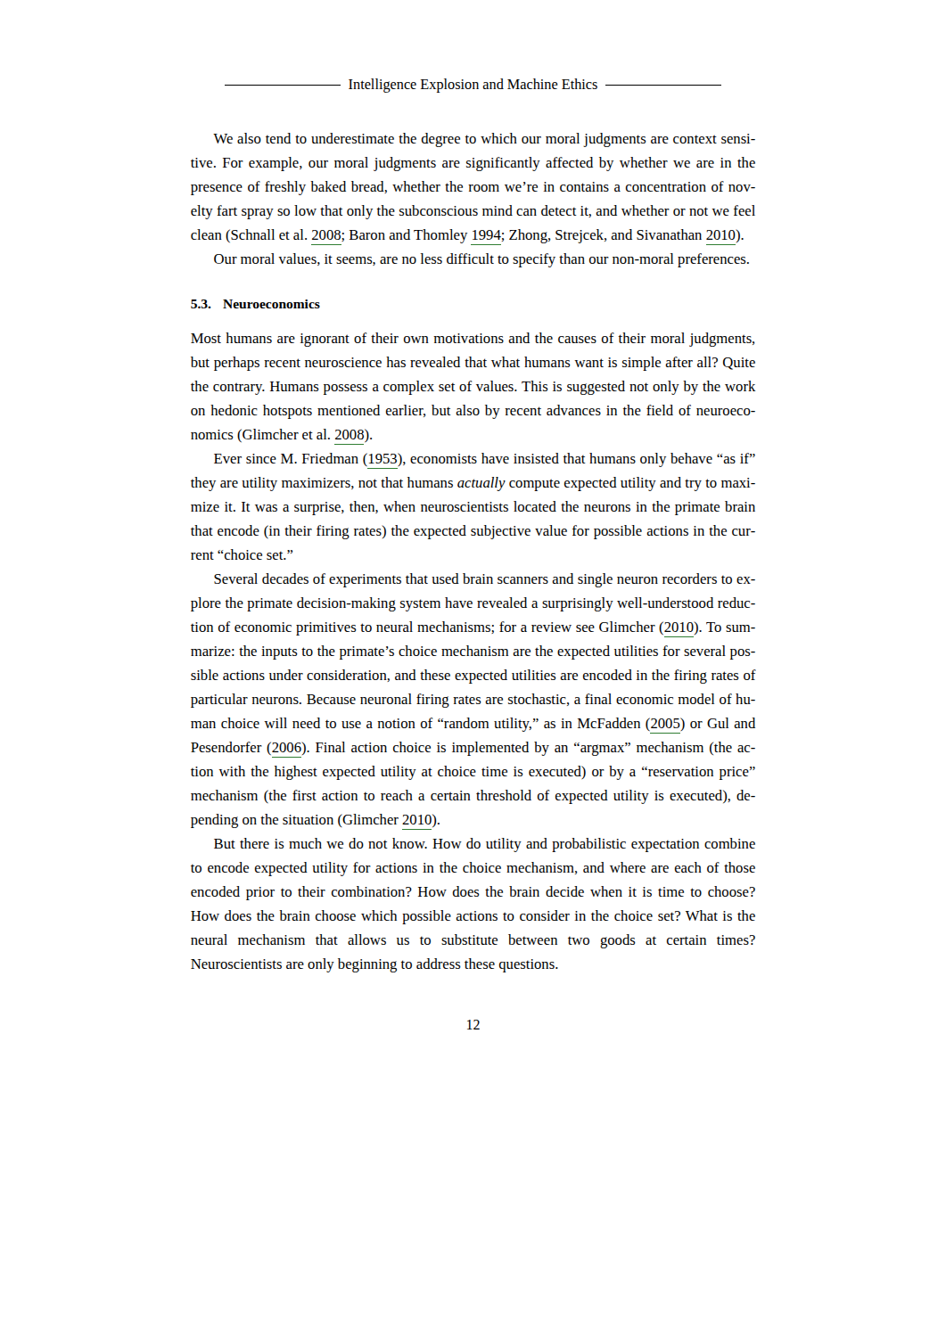Intelligence Explosion and Machine Ethics
We also tend to underestimate the degree to which our moral judgments are context sensitive. For example, our moral judgments are significantly affected by whether we are in the presence of freshly baked bread, whether the room we’re in contains a concentration of novelty fart spray so low that only the subconscious mind can detect it, and whether or not we feel clean (Schnall et al. 2008; Baron and Thomley 1994; Zhong, Strejcek, and Sivanathan 2010).
Our moral values, it seems, are no less difficult to specify than our non-moral preferences.
5.3. Neuroeconomics
Most humans are ignorant of their own motivations and the causes of their moral judgments, but perhaps recent neuroscience has revealed that what humans want is simple after all? Quite the contrary. Humans possess a complex set of values. This is suggested not only by the work on hedonic hotspots mentioned earlier, but also by recent advances in the field of neuroeconomics (Glimcher et al. 2008).
Ever since M. Friedman (1953), economists have insisted that humans only behave “as if” they are utility maximizers, not that humans actually compute expected utility and try to maximize it. It was a surprise, then, when neuroscientists located the neurons in the primate brain that encode (in their firing rates) the expected subjective value for possible actions in the current “choice set.”
Several decades of experiments that used brain scanners and single neuron recorders to explore the primate decision-making system have revealed a surprisingly well-understood reduction of economic primitives to neural mechanisms; for a review see Glimcher (2010). To summarize: the inputs to the primate’s choice mechanism are the expected utilities for several possible actions under consideration, and these expected utilities are encoded in the firing rates of particular neurons. Because neuronal firing rates are stochastic, a final economic model of human choice will need to use a notion of “random utility,” as in McFadden (2005) or Gul and Pesendorfer (2006). Final action choice is implemented by an “argmax” mechanism (the action with the highest expected utility at choice time is executed) or by a “reservation price” mechanism (the first action to reach a certain threshold of expected utility is executed), depending on the situation (Glimcher 2010).
But there is much we do not know. How do utility and probabilistic expectation combine to encode expected utility for actions in the choice mechanism, and where are each of those encoded prior to their combination? How does the brain decide when it is time to choose? How does the brain choose which possible actions to consider in the choice set? What is the neural mechanism that allows us to substitute between two goods at certain times? Neuroscientists are only beginning to address these questions.
12